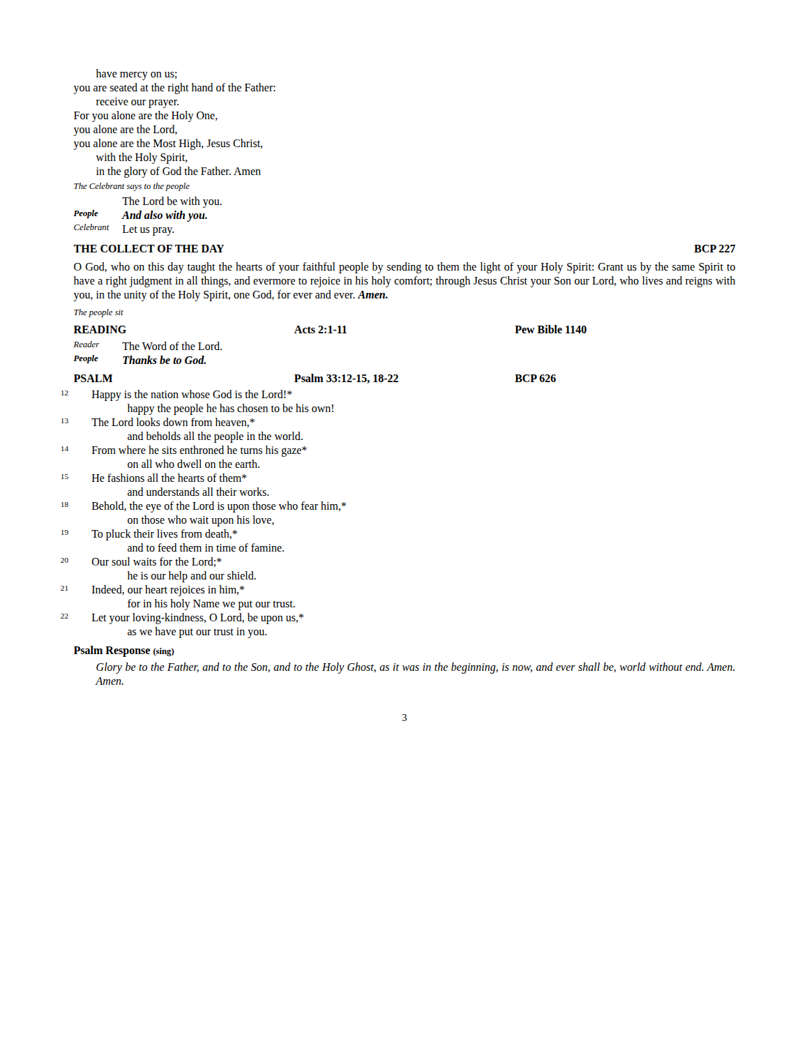have mercy on us;
you are seated at the right hand of the Father:
receive our prayer.
For you alone are the Holy One,
you alone are the Lord,
you alone are the Most High, Jesus Christ,
with the Holy Spirit,
in the glory of God the Father. Amen
The Celebrant says to the people
| | The Lord be with you. |
| People | And also with you. |
| Celebrant | Let us pray. |
The Collect of the Day BCP 227
O God, who on this day taught the hearts of your faithful people by sending to them the light of your Holy Spirit: Grant us by the same Spirit to have a right judgment in all things, and evermore to rejoice in his holy comfort; through Jesus Christ your Son our Lord, who lives and reigns with you, in the unity of the Holy Spirit, one God, for ever and ever. Amen.
The people sit
READING Acts 2:1-11 Pew Bible 1140
| Reader | The Word of the Lord. |
| People | Thanks be to God. |
PSALM Psalm 33:12-15, 18-22 BCP 626
12 Happy is the nation whose God is the Lord!* happy the people he has chosen to be his own!
13 The Lord looks down from heaven,* and beholds all the people in the world.
14 From where he sits enthroned he turns his gaze* on all who dwell on the earth.
15 He fashions all the hearts of them* and understands all their works.
18 Behold, the eye of the Lord is upon those who fear him,* on those who wait upon his love,
19 To pluck their lives from death,* and to feed them in time of famine.
20 Our soul waits for the Lord;* he is our help and our shield.
21 Indeed, our heart rejoices in him,* for in his holy Name we put our trust.
22 Let your loving-kindness, O Lord, be upon us,* as we have put our trust in you.
Psalm Response (sing)
Glory be to the Father, and to the Son, and to the Holy Ghost, as it was in the beginning, is now, and ever shall be, world without end. Amen. Amen.
3